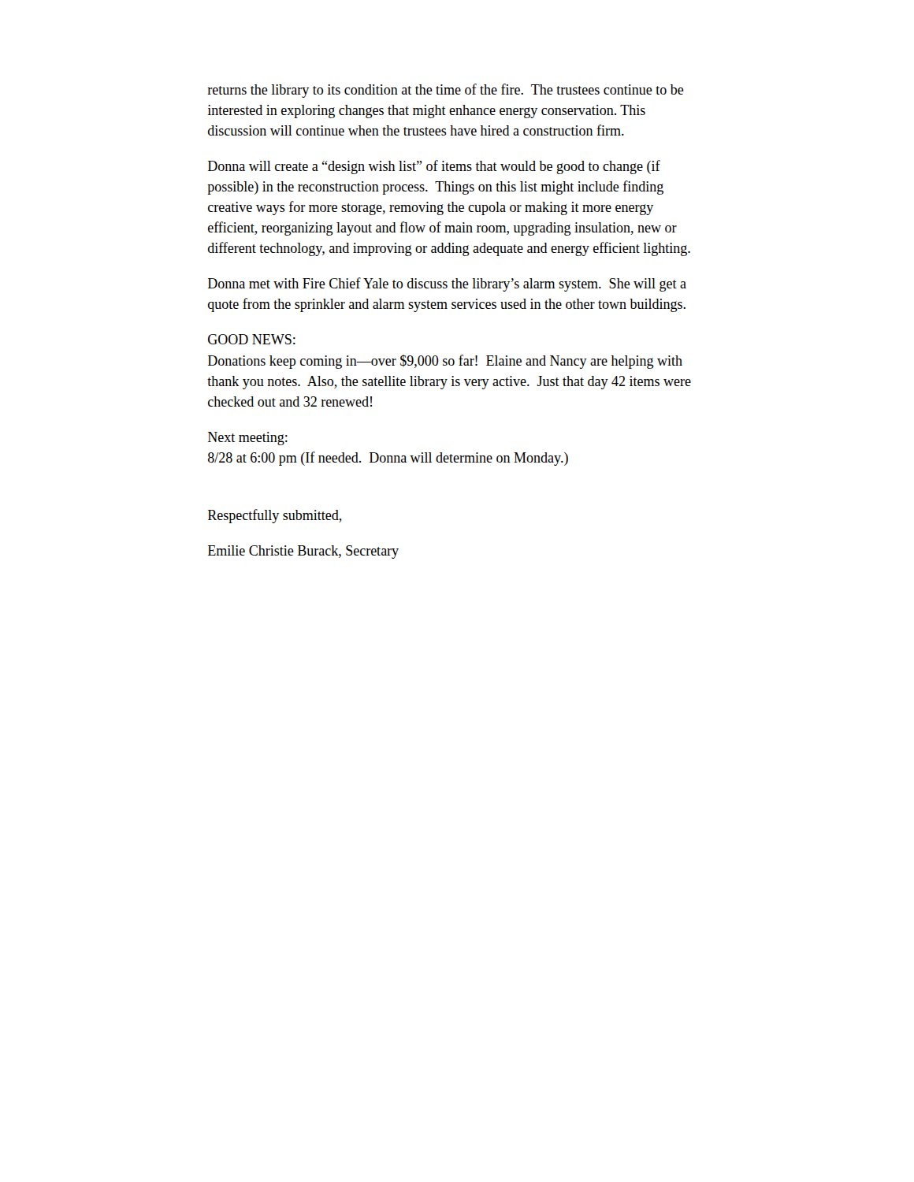returns the library to its condition at the time of the fire. The trustees continue to be interested in exploring changes that might enhance energy conservation. This discussion will continue when the trustees have hired a construction firm.
Donna will create a “design wish list” of items that would be good to change (if possible) in the reconstruction process. Things on this list might include finding creative ways for more storage, removing the cupola or making it more energy efficient, reorganizing layout and flow of main room, upgrading insulation, new or different technology, and improving or adding adequate and energy efficient lighting.
Donna met with Fire Chief Yale to discuss the library’s alarm system. She will get a quote from the sprinkler and alarm system services used in the other town buildings.
GOOD NEWS:
Donations keep coming in—over $9,000 so far! Elaine and Nancy are helping with thank you notes. Also, the satellite library is very active. Just that day 42 items were checked out and 32 renewed!
Next meeting:
8/28 at 6:00 pm (If needed. Donna will determine on Monday.)
Respectfully submitted,
Emilie Christie Burack, Secretary